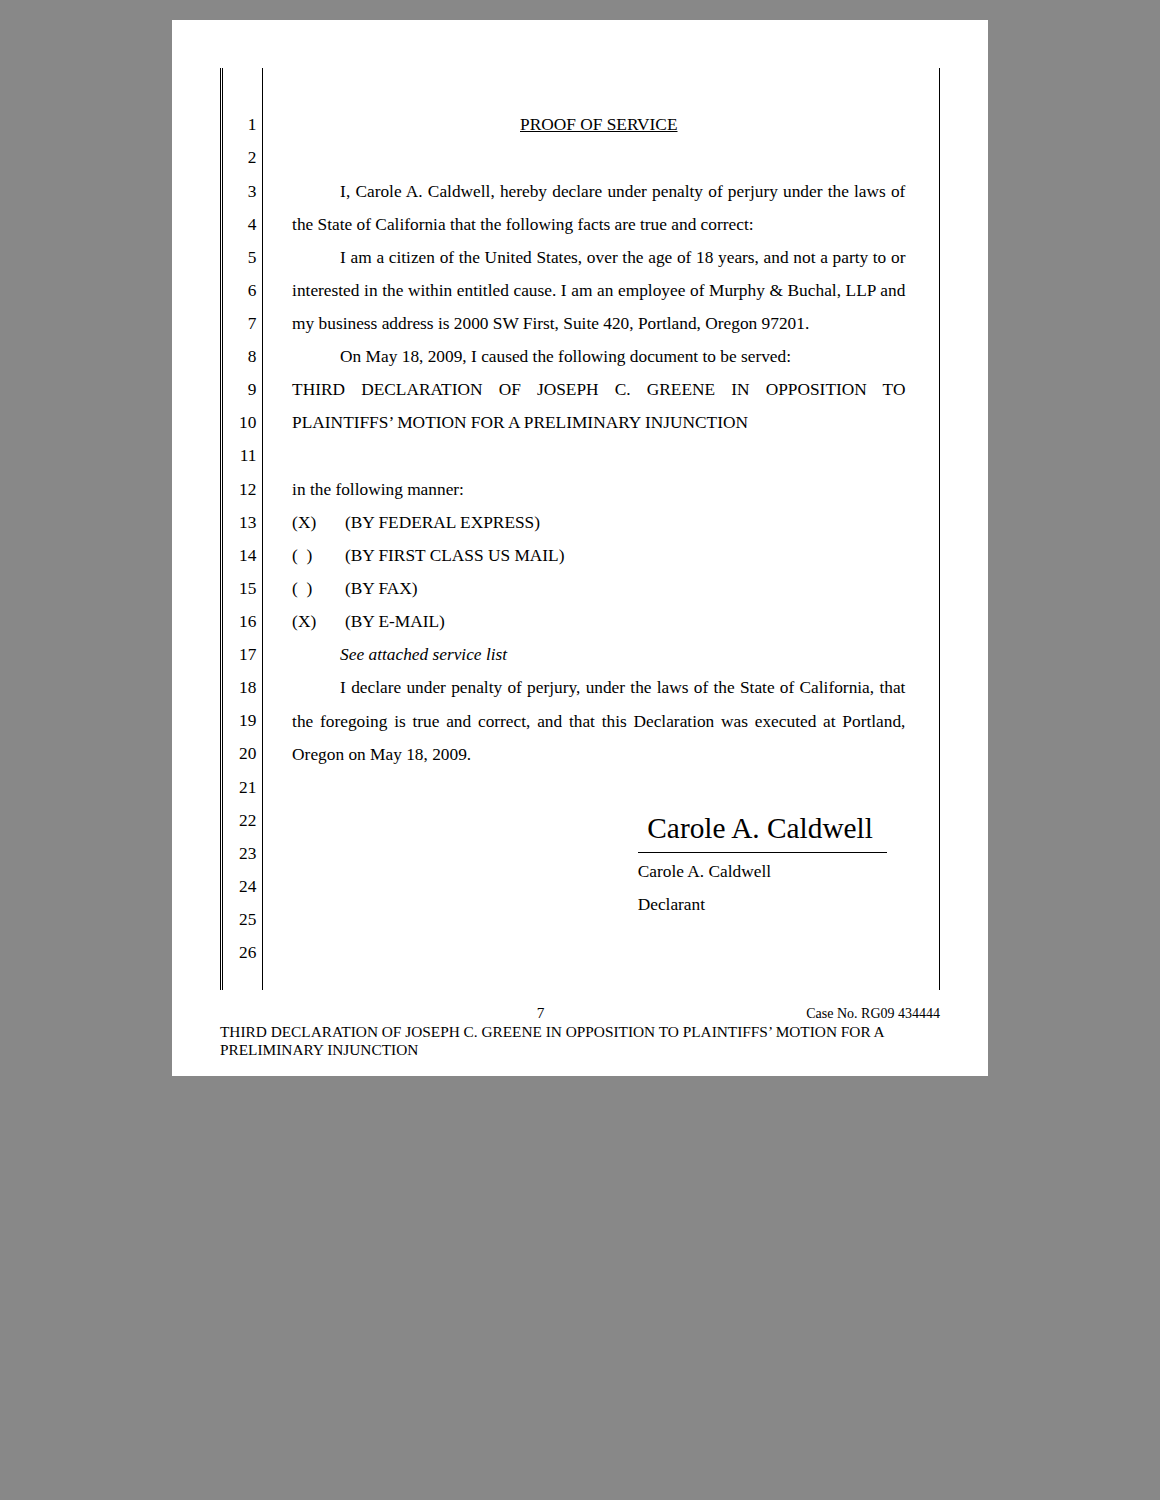1
2
3
4
5
6
7
8
9
10
11
12
13
14
15
16
17
18
19
20
21
22
23
24
25
26
PROOF OF SERVICE
I, Carole A. Caldwell, hereby declare under penalty of perjury under the laws of the State of California that the following facts are true and correct:
I am a citizen of the United States, over the age of 18 years, and not a party to or interested in the within entitled cause. I am an employee of Murphy & Buchal, LLP and my business address is 2000 SW First, Suite 420, Portland, Oregon 97201.
On May 18, 2009, I caused the following document to be served:
THIRD DECLARATION OF JOSEPH C. GREENE IN OPPOSITION TO PLAINTIFFS’ MOTION FOR A PRELIMINARY INJUNCTION
in the following manner:
(X)(BY FEDERAL EXPRESS)
( )(BY FIRST CLASS US MAIL)
( )(BY FAX)
(X)(BY E-MAIL)
See attached service list
I declare under penalty of perjury, under the laws of the State of California, that the foregoing is true and correct, and that this Declaration was executed at Portland, Oregon on May 18, 2009.
Carole A. Caldwell
Carole A. Caldwell
Declarant
7 Case No. RG09 434444
THIRD DECLARATION OF JOSEPH C. GREENE IN OPPOSITION TO PLAINTIFFS’ MOTION FOR A
PRELIMINARY INJUNCTION